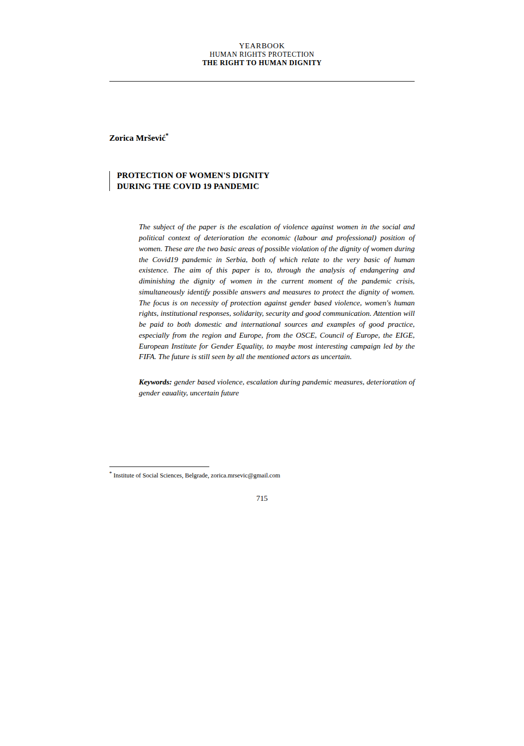YEARBOOK
HUMAN RIGHTS PROTECTION
THE RIGHT TO HUMAN DIGNITY
Zorica Mršević*
PROTECTION OF WOMEN'S DIGNITY
DURING THE COVID 19 PANDEMIC
The subject of the paper is the escalation of violence against women in the social and political context of deterioration the economic (labour and professional) position of women. These are the two basic areas of possible violation of the dignity of women during the Covid19 pandemic in Serbia, both of which relate to the very basic of human existence. The aim of this paper is to, through the analysis of endangering and diminishing the dignity of women in the current moment of the pandemic crisis, simultaneously identify possible answers and measures to protect the dignity of women. The focus is on necessity of protection against gender based violence, women's human rights, institutional responses, solidarity, security and good communication. Attention will be paid to both domestic and international sources and examples of good practice, especially from the region and Europe, from the OSCE, Council of Europe, the EIGE, European Institute for Gender Equality, to maybe most interesting campaign led by the FIFA. The future is still seen by all the mentioned actors as uncertain.
Keywords: gender based violence, escalation during pandemic measures, deterioration of gender eauality, uncertain future
* Institute of Social Sciences, Belgrade, zorica.mrsevic@gmail.com
715